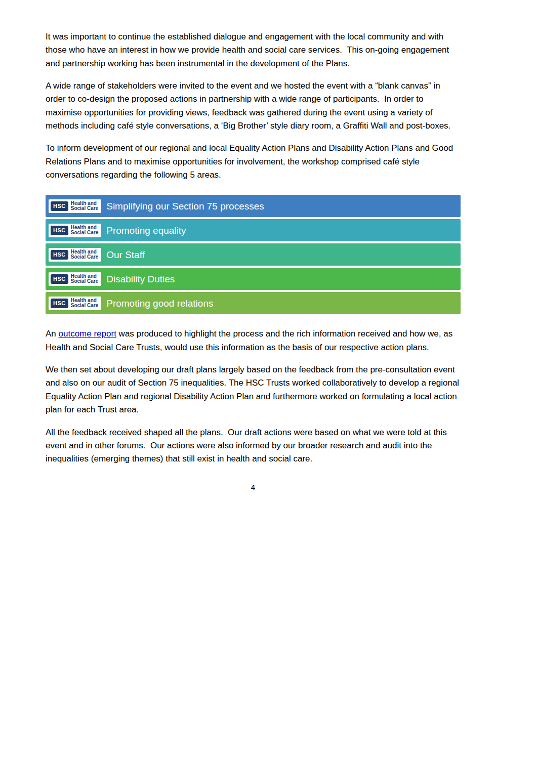It was important to continue the established dialogue and engagement with the local community and with those who have an interest in how we provide health and social care services. This on-going engagement and partnership working has been instrumental in the development of the Plans.
A wide range of stakeholders were invited to the event and we hosted the event with a “blank canvas” in order to co-design the proposed actions in partnership with a wide range of participants. In order to maximise opportunities for providing views, feedback was gathered during the event using a variety of methods including café style conversations, a ‘Big Brother’ style diary room, a Graffiti Wall and post-boxes.
To inform development of our regional and local Equality Action Plans and Disability Action Plans and Good Relations Plans and to maximise opportunities for involvement, the workshop comprised café style conversations regarding the following 5 areas.
HSC Health and
Social Care Simplifying our Section 75 processes
HSC Health and
Social Care Promoting equality
HSC Health and
Social Care Our Staff
HSC Health and
Social Care Disability Duties
HSC Health and
Social Care Promoting good relations
An outcome report was produced to highlight the process and the rich information received and how we, as Health and Social Care Trusts, would use this information as the basis of our respective action plans.
We then set about developing our draft plans largely based on the feedback from the pre-consultation event and also on our audit of Section 75 inequalities. The HSC Trusts worked collaboratively to develop a regional Equality Action Plan and regional Disability Action Plan and furthermore worked on formulating a local action plan for each Trust area.
All the feedback received shaped all the plans. Our draft actions were based on what we were told at this event and in other forums. Our actions were also informed by our broader research and audit into the inequalities (emerging themes) that still exist in health and social care.
4